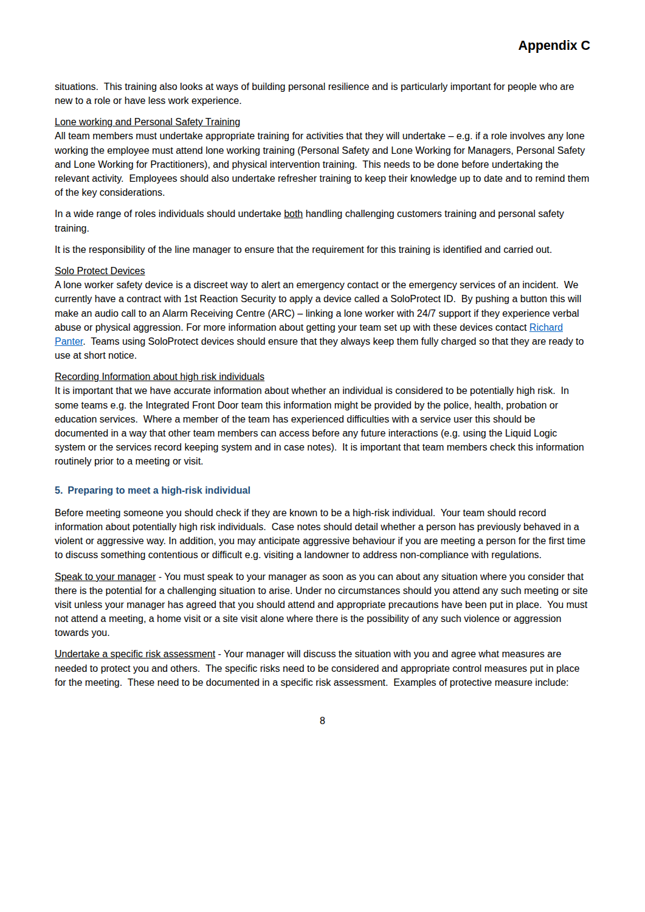Appendix C
situations. This training also looks at ways of building personal resilience and is particularly important for people who are new to a role or have less work experience.
Lone working and Personal Safety Training
All team members must undertake appropriate training for activities that they will undertake – e.g. if a role involves any lone working the employee must attend lone working training (Personal Safety and Lone Working for Managers, Personal Safety and Lone Working for Practitioners), and physical intervention training. This needs to be done before undertaking the relevant activity. Employees should also undertake refresher training to keep their knowledge up to date and to remind them of the key considerations.
In a wide range of roles individuals should undertake both handling challenging customers training and personal safety training.
It is the responsibility of the line manager to ensure that the requirement for this training is identified and carried out.
Solo Protect Devices
A lone worker safety device is a discreet way to alert an emergency contact or the emergency services of an incident. We currently have a contract with 1st Reaction Security to apply a device called a SoloProtect ID. By pushing a button this will make an audio call to an Alarm Receiving Centre (ARC) – linking a lone worker with 24/7 support if they experience verbal abuse or physical aggression. For more information about getting your team set up with these devices contact Richard Panter. Teams using SoloProtect devices should ensure that they always keep them fully charged so that they are ready to use at short notice.
Recording Information about high risk individuals
It is important that we have accurate information about whether an individual is considered to be potentially high risk. In some teams e.g. the Integrated Front Door team this information might be provided by the police, health, probation or education services. Where a member of the team has experienced difficulties with a service user this should be documented in a way that other team members can access before any future interactions (e.g. using the Liquid Logic system or the services record keeping system and in case notes). It is important that team members check this information routinely prior to a meeting or visit.
5. Preparing to meet a high-risk individual
Before meeting someone you should check if they are known to be a high-risk individual. Your team should record information about potentially high risk individuals. Case notes should detail whether a person has previously behaved in a violent or aggressive way. In addition, you may anticipate aggressive behaviour if you are meeting a person for the first time to discuss something contentious or difficult e.g. visiting a landowner to address non-compliance with regulations.
Speak to your manager - You must speak to your manager as soon as you can about any situation where you consider that there is the potential for a challenging situation to arise. Under no circumstances should you attend any such meeting or site visit unless your manager has agreed that you should attend and appropriate precautions have been put in place. You must not attend a meeting, a home visit or a site visit alone where there is the possibility of any such violence or aggression towards you.
Undertake a specific risk assessment - Your manager will discuss the situation with you and agree what measures are needed to protect you and others. The specific risks need to be considered and appropriate control measures put in place for the meeting. These need to be documented in a specific risk assessment. Examples of protective measure include:
8